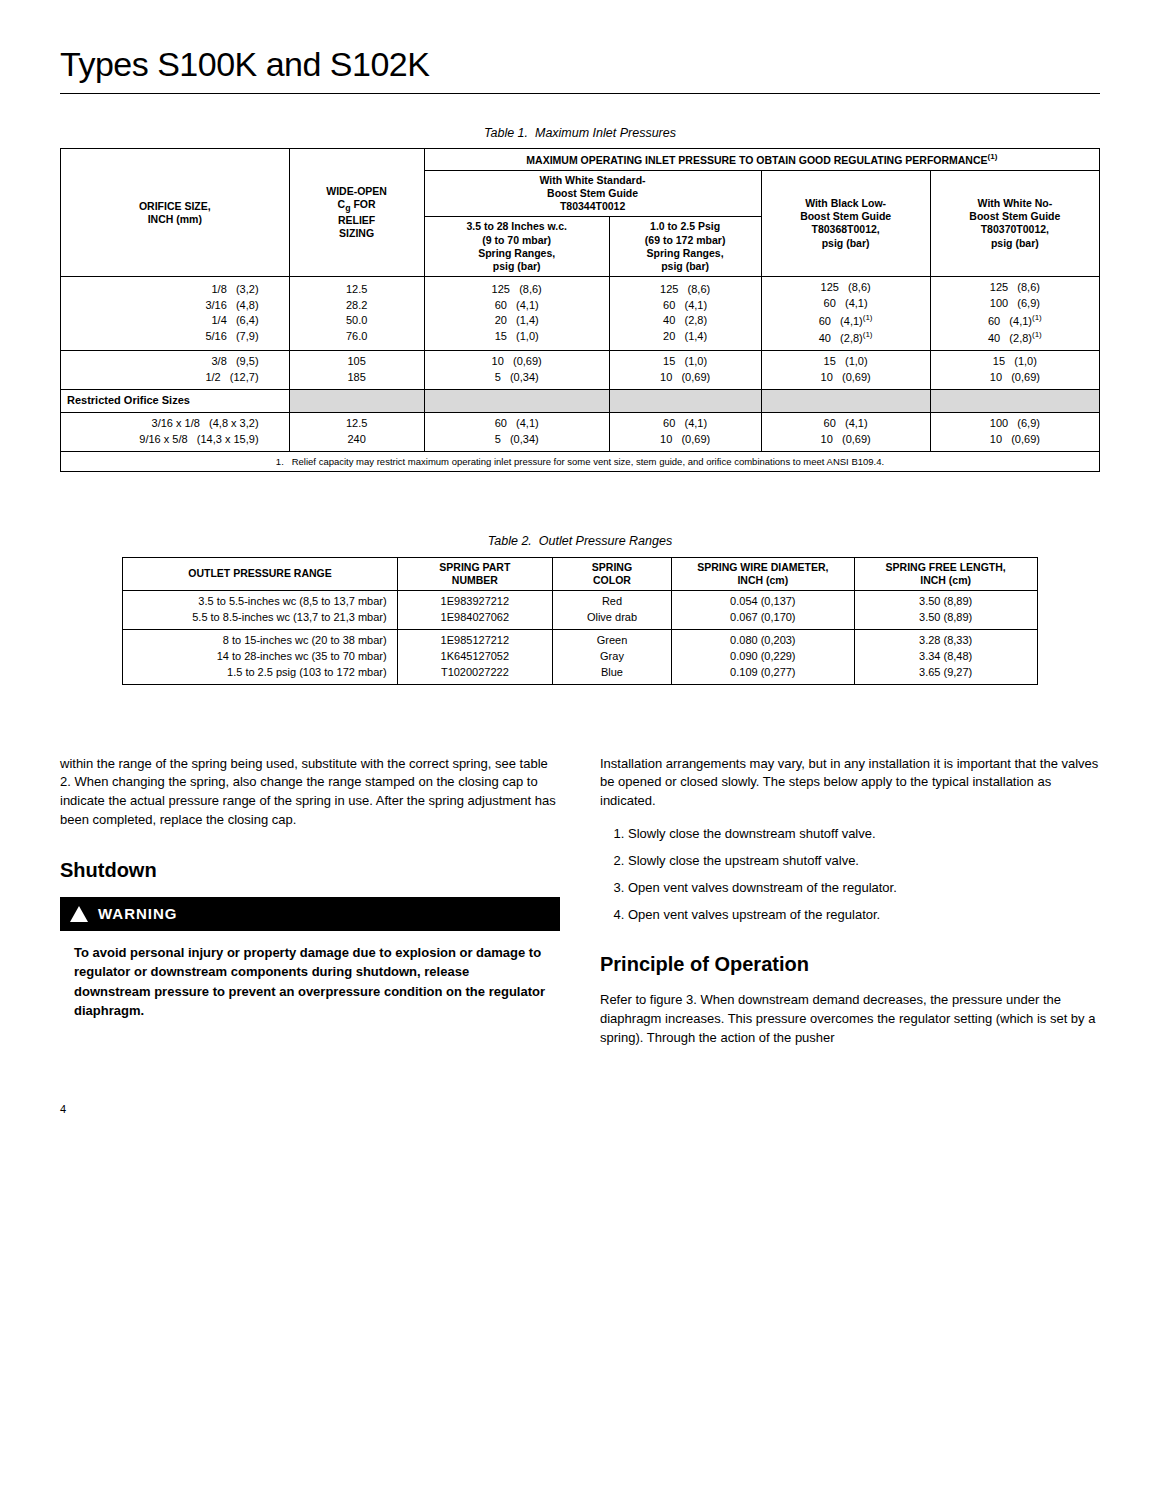Types S100K and S102K
Table 1. Maximum Inlet Pressures
| ORIFICE SIZE, INCH (mm) | WIDE-OPEN C g FOR RELIEF SIZING | MAXIMUM OPERATING INLET PRESSURE TO OBTAIN GOOD REGULATING PERFORMANCE (1) |
| --- | --- | --- |
| With White Standard- Boost Stem Guide T80344T0012 | With Black Low- Boost Stem Guide T80368T0012, psig (bar) | With White No- Boost Stem Guide T80370T0012, psig (bar) |
| 3.5 to 28 Inches w.c. (9 to 70 mbar) Spring Ranges, psig (bar) | 1.0 to 2.5 Psig (69 to 172 mbar) Spring Ranges, psig (bar) |
| 1/8 (3,2) 3/16 (4,8) 1/4 (6,4) 5/16 (7,9) | 12.5 28.2 50.0 76.0 | 125 (8,6) 60 (4,1) 20 (1,4) 15 (1,0) | 125 (8,6) 60 (4,1) 40 (2,8) 20 (1,4) | 125 (8,6) 60 (4,1) 60 (4,1) (1) 40 (2,8) (1) | 125 (8,6) 100 (6,9) 60 (4,1) (1) 40 (2,8) (1) |
| 3/8 (9,5) 1/2 (12,7) | 105 185 | 10 (0,69) 5 (0,34) | 15 (1,0) 10 (0,69) | 15 (1,0) 10 (0,69) | 15 (1,0) 10 (0,69) |
| Restricted Orifice Sizes | | | | | |
| 3/16 x 1/8 (4,8 x 3,2) 9/16 x 5/8 (14,3 x 15,9) | 12.5 240 | 60 (4,1) 5 (0,34) | 60 (4,1) 10 (0,69) | 60 (4,1) 10 (0,69) | 100 (6,9) 10 (0,69) |
| 1. Relief capacity may restrict maximum operating inlet pressure for some vent size, stem guide, and orifice combinations to meet ANSI B109.4. |
Table 2. Outlet Pressure Ranges
| OUTLET PRESSURE RANGE | SPRING PART NUMBER | SPRING COLOR | SPRING WIRE DIAMETER, INCH (cm) | SPRING FREE LENGTH, INCH (cm) |
| --- | --- | --- | --- | --- |
| 3.5 to 5.5-inches wc (8,5 to 13,7 mbar) 5.5 to 8.5-inches wc (13,7 to 21,3 mbar) | 1E983927212 1E984027062 | Red Olive drab | 0.054 (0,137) 0.067 (0,170) | 3.50 (8,89) 3.50 (8,89) |
| 8 to 15-inches wc (20 to 38 mbar) 14 to 28-inches wc (35 to 70 mbar) 1.5 to 2.5 psig (103 to 172 mbar) | 1E985127212 1K645127052 T1020027222 | Green Gray Blue | 0.080 (0,203) 0.090 (0,229) 0.109 (0,277) | 3.28 (8,33) 3.34 (8,48) 3.65 (9,27) |
within the range of the spring being used, substitute with the correct spring, see table 2. When changing the spring, also change the range stamped on the closing cap to indicate the actual pressure range of the spring in use. After the spring adjustment has been completed, replace the closing cap.
Shutdown
WARNING
To avoid personal injury or property damage due to explosion or damage to regulator or downstream components during shutdown, release downstream pressure to prevent an overpressure condition on the regulator diaphragm.
Installation arrangements may vary, but in any installation it is important that the valves be opened or closed slowly. The steps below apply to the typical installation as indicated.
Slowly close the downstream shutoff valve.
Slowly close the upstream shutoff valve.
Open vent valves downstream of the regulator.
Open vent valves upstream of the regulator.
Principle of Operation
Refer to figure 3. When downstream demand decreases, the pressure under the diaphragm increases. This pressure overcomes the regulator setting (which is set by a spring). Through the action of the pusher
4